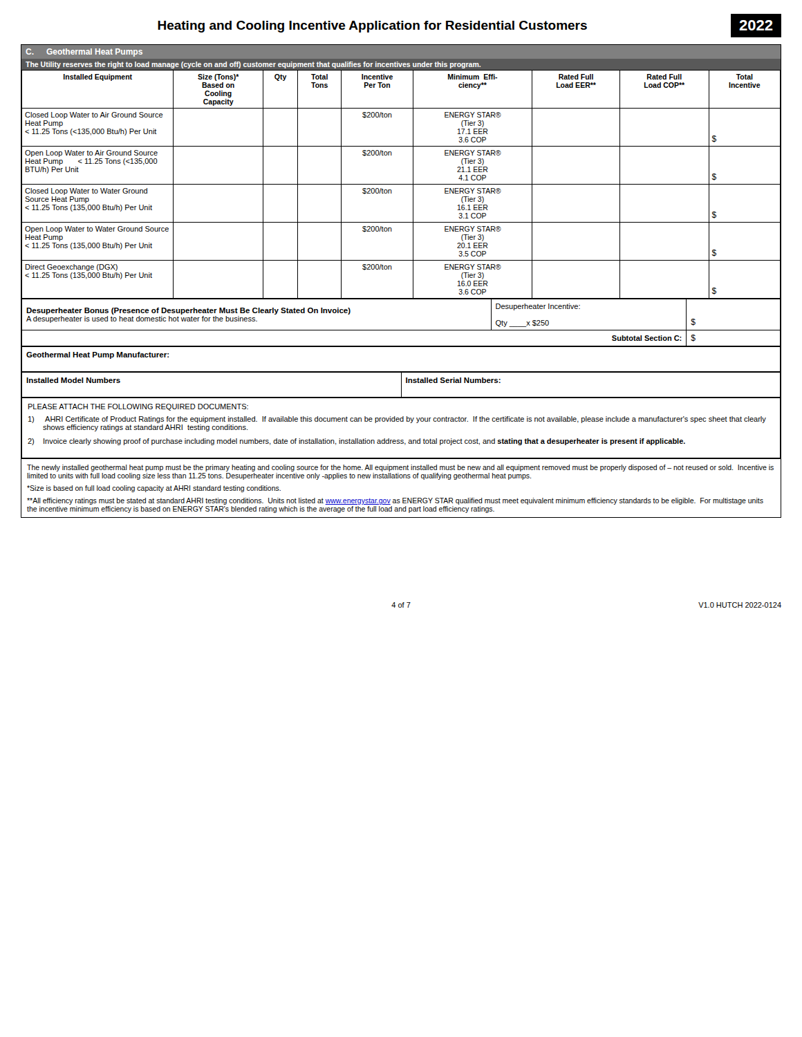Heating and Cooling Incentive Application for Residential Customers
2022
| C. Geothermal Heat Pumps The Utility reserves the right to load manage (cycle on and off) customer equipment that qualifies for incentives under this program. / Installed Equipment / Size (Tons)* Based on Cooling Capacity / Qty / Total Tons / Incentive Per Ton / Minimum Effi- ciency** / Rated Full Load EER** / Rated Full Load COP** / Total Incentive / / --- / --- / --- / --- / --- / --- / --- / --- / --- / / Closed Loop Water to Air Ground Source Heat Pump < 11.25 Tons (<135,000 Btu/h) Per Unit / / / / $200/ton / ENERGY STAR® (Tier 3) 17.1 EER 3.6 COP / / / $ / / Open Loop Water to Air Ground Source Heat Pump < 11.25 Tons (<135,000 BTU/h) Per Unit / / / / $200/ton / ENERGY STAR® (Tier 3) 21.1 EER 4.1 COP / / / $ / / Closed Loop Water to Water Ground Source Heat Pump < 11.25 Tons (135,000 Btu/h) Per Unit / / / / $200/ton / ENERGY STAR® (Tier 3) 16.1 EER 3.1 COP / / / $ / / Open Loop Water to Water Ground Source Heat Pump < 11.25 Tons (135,000 Btu/h) Per Unit / / / / $200/ton / ENERGY STAR® (Tier 3) 20.1 EER 3.5 COP / / / $ / / Direct Geoexchange (DGX) < 11.25 Tons (135,000 Btu/h) Per Unit / / / / $200/ton / ENERGY STAR® (Tier 3) 16.0 EER 3.6 COP / / / $ / / Desuperheater Bonus (Presence of Desuperheater Must Be Clearly Stated On Invoice) A desuperheater is used to heat domestic hot water for the business. / Desuperheater Incentive: Qty ____x $250 / $ / / Subtotal Section C: / $ / / Geothermal Heat Pump Manufacturer: / / Installed Model Numbers / Installed Serial Numbers: / / PLEASE ATTACH THE FOLLOWING REQUIRED DOCUMENTS: 1) AHRI Certificate of Product Ratings for the equipment installed. If available this document can be provided by your contractor. If the certificate is not available, please include a manufacturer's spec sheet that clearly shows efficiency ratings at standard AHRI testing conditions. 2) Invoice clearly showing proof of purchase including model numbers, date of installation, installation address, and total project cost, and stating that a desuperheater is present if applicable. / |
The newly installed geothermal heat pump must be the primary heating and cooling source for the home. All equipment installed must be new and all equipment removed must be properly disposed of – not reused or sold. Incentive is limited to units with full load cooling size less than 11.25 tons. Desuperheater incentive only -applies to new installations of qualifying geothermal heat pumps.
*Size is based on full load cooling capacity at AHRI standard testing conditions.
**All efficiency ratings must be stated at standard AHRI testing conditions. Units not listed at www.energystar.gov as ENERGY STAR qualified must meet equivalent minimum efficiency standards to be eligible. For multistage units the incentive minimum efficiency is based on ENERGY STAR's blended rating which is the average of the full load and part load efficiency ratings.
4 of 7
V1.0 HUTCH 2022-0124